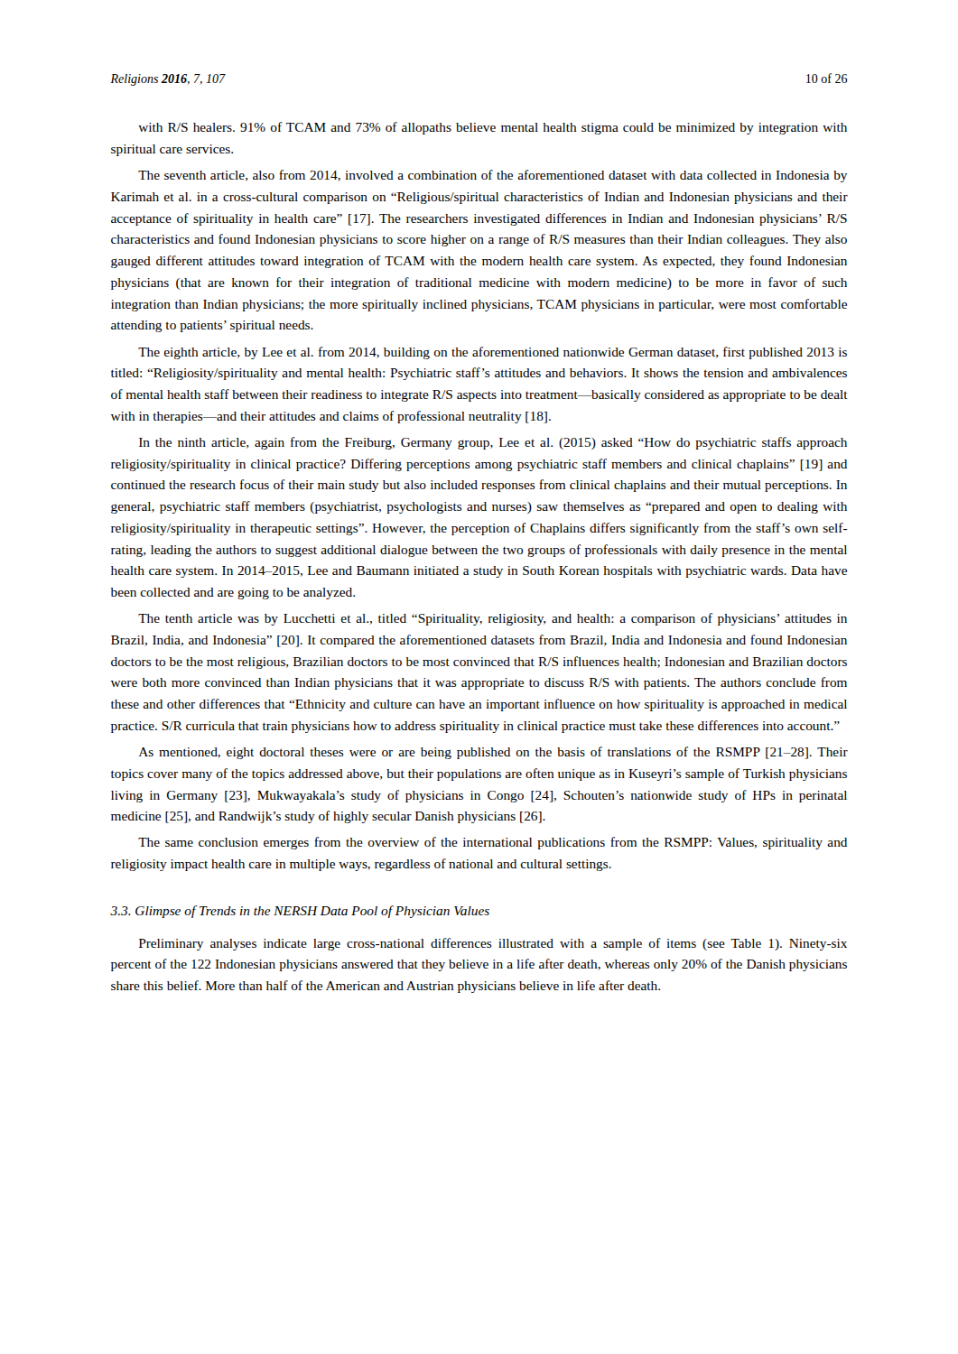Religions 2016, 7, 107 10 of 26
with R/S healers. 91% of TCAM and 73% of allopaths believe mental health stigma could be minimized by integration with spiritual care services.
The seventh article, also from 2014, involved a combination of the aforementioned dataset with data collected in Indonesia by Karimah et al. in a cross-cultural comparison on “Religious/spiritual characteristics of Indian and Indonesian physicians and their acceptance of spirituality in health care” [17]. The researchers investigated differences in Indian and Indonesian physicians’ R/S characteristics and found Indonesian physicians to score higher on a range of R/S measures than their Indian colleagues. They also gauged different attitudes toward integration of TCAM with the modern health care system. As expected, they found Indonesian physicians (that are known for their integration of traditional medicine with modern medicine) to be more in favor of such integration than Indian physicians; the more spiritually inclined physicians, TCAM physicians in particular, were most comfortable attending to patients’ spiritual needs.
The eighth article, by Lee et al. from 2014, building on the aforementioned nationwide German dataset, first published 2013 is titled: “Religiosity/spirituality and mental health: Psychiatric staff’s attitudes and behaviors. It shows the tension and ambivalences of mental health staff between their readiness to integrate R/S aspects into treatment—basically considered as appropriate to be dealt with in therapies—and their attitudes and claims of professional neutrality [18].
In the ninth article, again from the Freiburg, Germany group, Lee et al. (2015) asked “How do psychiatric staffs approach religiosity/spirituality in clinical practice? Differing perceptions among psychiatric staff members and clinical chaplains” [19] and continued the research focus of their main study but also included responses from clinical chaplains and their mutual perceptions. In general, psychiatric staff members (psychiatrist, psychologists and nurses) saw themselves as “prepared and open to dealing with religiosity/spirituality in therapeutic settings”. However, the perception of Chaplains differs significantly from the staff’s own self-rating, leading the authors to suggest additional dialogue between the two groups of professionals with daily presence in the mental health care system. In 2014–2015, Lee and Baumann initiated a study in South Korean hospitals with psychiatric wards. Data have been collected and are going to be analyzed.
The tenth article was by Lucchetti et al., titled “Spirituality, religiosity, and health: a comparison of physicians’ attitudes in Brazil, India, and Indonesia” [20]. It compared the aforementioned datasets from Brazil, India and Indonesia and found Indonesian doctors to be the most religious, Brazilian doctors to be most convinced that R/S influences health; Indonesian and Brazilian doctors were both more convinced than Indian physicians that it was appropriate to discuss R/S with patients. The authors conclude from these and other differences that “Ethnicity and culture can have an important influence on how spirituality is approached in medical practice. S/R curricula that train physicians how to address spirituality in clinical practice must take these differences into account.”
As mentioned, eight doctoral theses were or are being published on the basis of translations of the RSMPP [21–28]. Their topics cover many of the topics addressed above, but their populations are often unique as in Kuseyri’s sample of Turkish physicians living in Germany [23], Mukwayakala’s study of physicians in Congo [24], Schouten’s nationwide study of HPs in perinatal medicine [25], and Randwijk’s study of highly secular Danish physicians [26].
The same conclusion emerges from the overview of the international publications from the RSMPP: Values, spirituality and religiosity impact health care in multiple ways, regardless of national and cultural settings.
3.3. Glimpse of Trends in the NERSH Data Pool of Physician Values
Preliminary analyses indicate large cross-national differences illustrated with a sample of items (see Table 1). Ninety-six percent of the 122 Indonesian physicians answered that they believe in a life after death, whereas only 20% of the Danish physicians share this belief. More than half of the American and Austrian physicians believe in life after death.